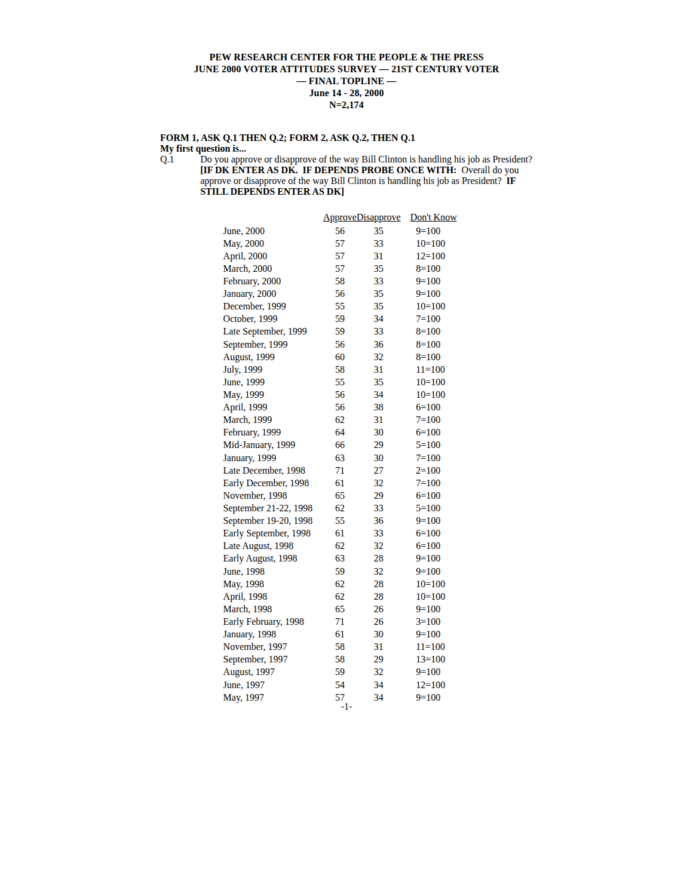PEW RESEARCH CENTER FOR THE PEOPLE & THE PRESS
JUNE 2000 VOTER ATTITUDES SURVEY — 21ST CENTURY VOTER
— FINAL TOPLINE —
June 14 - 28, 2000
N=2,174
FORM 1, ASK Q.1 THEN Q.2; FORM 2, ASK Q.2, THEN Q.1
My first question is...
Q.1
Do you approve or disapprove of the way Bill Clinton is handling his job as President? [IF DK ENTER AS DK. IF DEPENDS PROBE ONCE WITH: Overall do you approve or disapprove of the way Bill Clinton is handling his job as President? IF STILL DEPENDS ENTER AS DK]
| | Approve | Disapprove | Don't Know |
| --- | --- | --- | --- |
| June, 2000 | 56 | 35 | 9=100 |
| May, 2000 | 57 | 33 | 10=100 |
| April, 2000 | 57 | 31 | 12=100 |
| March, 2000 | 57 | 35 | 8=100 |
| February, 2000 | 58 | 33 | 9=100 |
| January, 2000 | 56 | 35 | 9=100 |
| December, 1999 | 55 | 35 | 10=100 |
| October, 1999 | 59 | 34 | 7=100 |
| Late September, 1999 | 59 | 33 | 8=100 |
| September, 1999 | 56 | 36 | 8=100 |
| August, 1999 | 60 | 32 | 8=100 |
| July, 1999 | 58 | 31 | 11=100 |
| June, 1999 | 55 | 35 | 10=100 |
| May, 1999 | 56 | 34 | 10=100 |
| April, 1999 | 56 | 38 | 6=100 |
| March, 1999 | 62 | 31 | 7=100 |
| February, 1999 | 64 | 30 | 6=100 |
| Mid-January, 1999 | 66 | 29 | 5=100 |
| January, 1999 | 63 | 30 | 7=100 |
| Late December, 1998 | 71 | 27 | 2=100 |
| Early December, 1998 | 61 | 32 | 7=100 |
| November, 1998 | 65 | 29 | 6=100 |
| September 21-22, 1998 | 62 | 33 | 5=100 |
| September 19-20, 1998 | 55 | 36 | 9=100 |
| Early September, 1998 | 61 | 33 | 6=100 |
| Late August, 1998 | 62 | 32 | 6=100 |
| Early August, 1998 | 63 | 28 | 9=100 |
| June, 1998 | 59 | 32 | 9=100 |
| May, 1998 | 62 | 28 | 10=100 |
| April, 1998 | 62 | 28 | 10=100 |
| March, 1998 | 65 | 26 | 9=100 |
| Early February, 1998 | 71 | 26 | 3=100 |
| January, 1998 | 61 | 30 | 9=100 |
| November, 1997 | 58 | 31 | 11=100 |
| September, 1997 | 58 | 29 | 13=100 |
| August, 1997 | 59 | 32 | 9=100 |
| June, 1997 | 54 | 34 | 12=100 |
| May, 1997 | 57 | 34 | 9=100 |
-1-